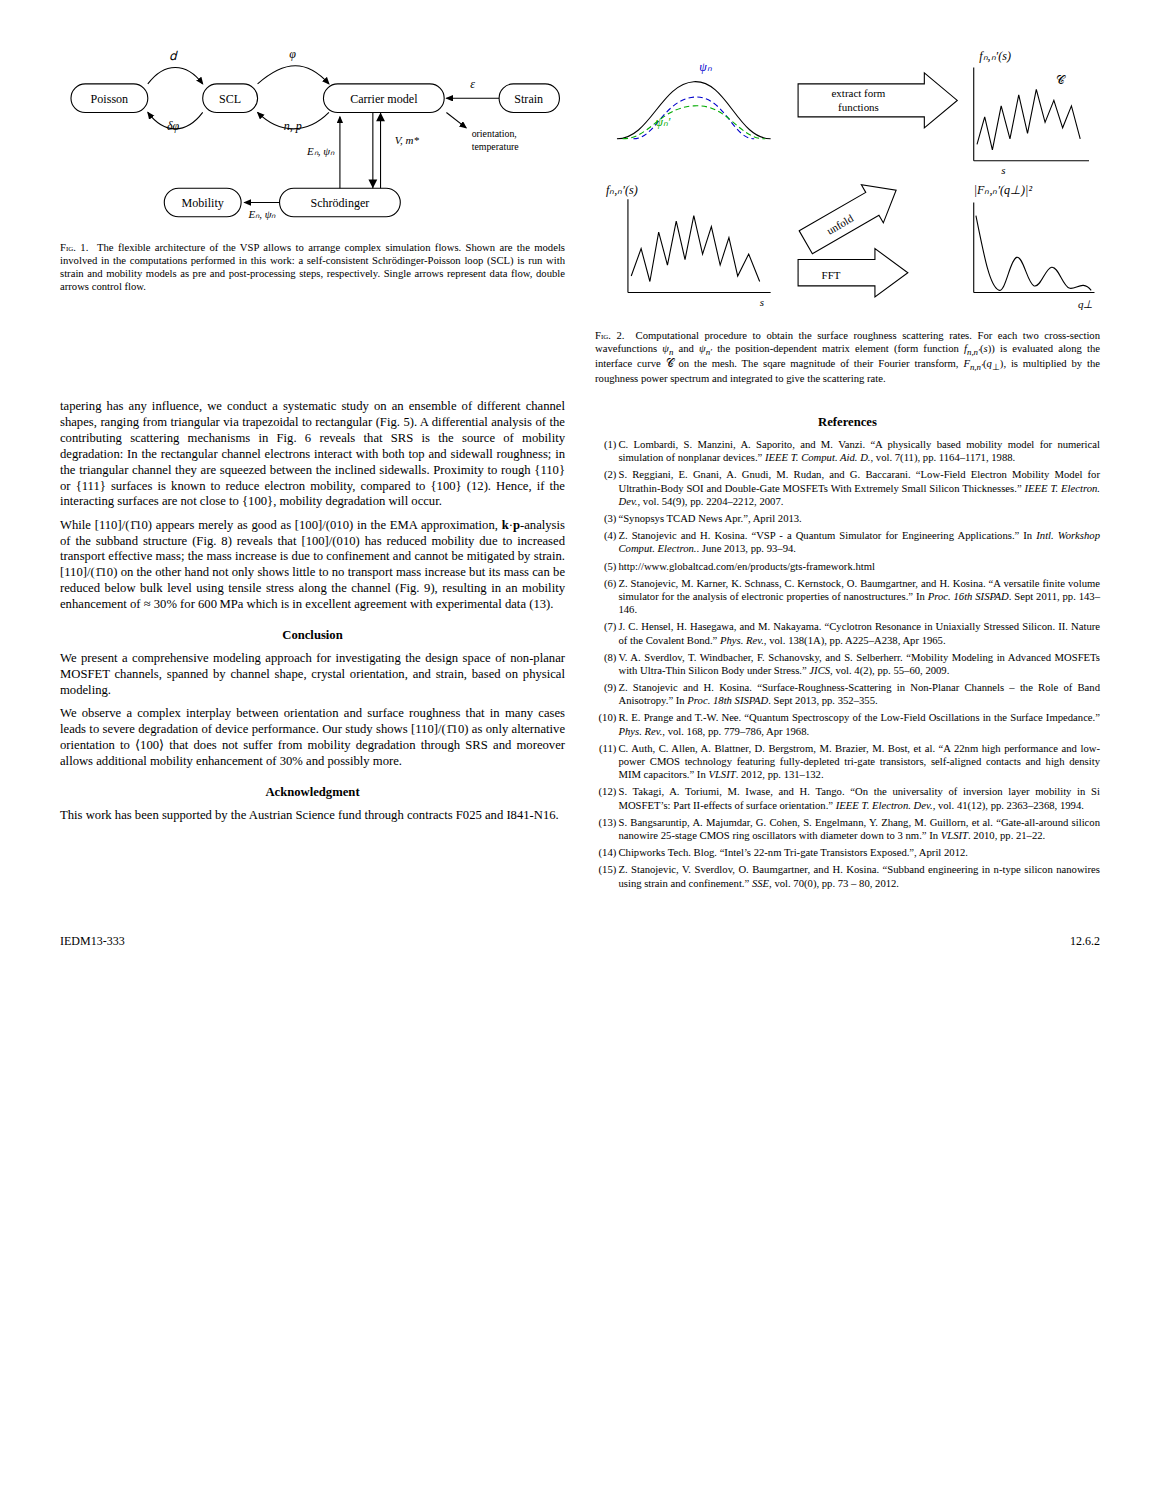Poisson SCL Carrier model Strain Mobility Schrödinger ⅾ δφ φ n, p ε orientation, temperature V, m* Eₙ, ψₙ Eₙ, ψₙ
Fig. 1. The flexible architecture of the VSP allows to arrange complex simulation flows. Shown are the models involved in the computations performed in this work: a self-consistent Schrödinger-Poisson loop (SCL) is run with strain and mobility models as pre and post-processing steps, respectively. Single arrows represent data flow, double arrows control flow.
ψₙ ψₙ′ extract form functions fₙ,ₙ′(s) s 𝒞 fₙ,ₙ′(s) s unfold FFT |Fₙ,ₙ′(q⊥)|² q⊥
Fig. 2. Computational procedure to obtain the surface roughness scattering rates. For each two cross-section wavefunctions ψn and ψn′ the position-dependent matrix element (form function fn,n′(s)) is evaluated along the interface curve 𝒞 on the mesh. The sqare magnitude of their Fourier transform, Fn,n′(q⊥), is multiplied by the roughness power spectrum and integrated to give the scattering rate.
tapering has any influence, we conduct a systematic study on an ensemble of different channel shapes, ranging from triangular via trapezoidal to rectangular (Fig. 5). A differential analysis of the contributing scattering mechanisms in Fig. 6 reveals that SRS is the source of mobility degradation: In the rectangular channel electrons interact with both top and sidewall roughness; in the triangular channel they are squeezed between the inclined sidewalls. Proximity to rough {110} or {111} surfaces is known to reduce electron mobility, compared to {100} (12). Hence, if the interacting surfaces are not close to {100}, mobility degradation will occur.
While [110]/(1̄10) appears merely as good as [100]/(010) in the EMA approximation, k·p-analysis of the subband structure (Fig. 8) reveals that [100]/(010) has reduced mobility due to increased transport effective mass; the mass increase is due to confinement and cannot be mitigated by strain. [110]/(1̄10) on the other hand not only shows little to no transport mass increase but its mass can be reduced below bulk level using tensile stress along the channel (Fig. 9), resulting in an mobility enhancement of ≈ 30% for 600 MPa which is in excellent agreement with experimental data (13).
Conclusion
We present a comprehensive modeling approach for investigating the design space of non-planar MOSFET channels, spanned by channel shape, crystal orientation, and strain, based on physical modeling.
We observe a complex interplay between orientation and surface roughness that in many cases leads to severe degradation of device performance. Our study shows [110]/(1̄10) as only alternative orientation to ⟨100⟩ that does not suffer from mobility degradation through SRS and moreover allows additional mobility enhancement of 30% and possibly more.
Acknowledgment
This work has been supported by the Austrian Science fund through contracts F025 and I841-N16.
References
C. Lombardi, S. Manzini, A. Saporito, and M. Vanzi. “A physically based mobility model for numerical simulation of nonplanar devices.” IEEE T. Comput. Aid. D., vol. 7(11), pp. 1164–1171, 1988.
S. Reggiani, E. Gnani, A. Gnudi, M. Rudan, and G. Baccarani. “Low-Field Electron Mobility Model for Ultrathin-Body SOI and Double-Gate MOSFETs With Extremely Small Silicon Thicknesses.” IEEE T. Electron. Dev., vol. 54(9), pp. 2204–2212, 2007.
“Synopsys TCAD News Apr.”, April 2013.
Z. Stanojevic and H. Kosina. “VSP - a Quantum Simulator for Engineering Applications.” In Intl. Workshop Comput. Electron.. June 2013, pp. 93–94.
http://www.globaltcad.com/en/products/gts-framework.html
Z. Stanojevic, M. Karner, K. Schnass, C. Kernstock, O. Baumgartner, and H. Kosina. “A versatile finite volume simulator for the analysis of electronic properties of nanostructures.” In Proc. 16th SISPAD. Sept 2011, pp. 143–146.
J. C. Hensel, H. Hasegawa, and M. Nakayama. “Cyclotron Resonance in Uniaxially Stressed Silicon. II. Nature of the Covalent Bond.” Phys. Rev., vol. 138(1A), pp. A225–A238, Apr 1965.
V. A. Sverdlov, T. Windbacher, F. Schanovsky, and S. Selberherr. “Mobility Modeling in Advanced MOSFETs with Ultra-Thin Silicon Body under Stress.” JICS, vol. 4(2), pp. 55–60, 2009.
Z. Stanojevic and H. Kosina. “Surface-Roughness-Scattering in Non-Planar Channels – the Role of Band Anisotropy.” In Proc. 18th SISPAD. Sept 2013, pp. 352–355.
R. E. Prange and T.-W. Nee. “Quantum Spectroscopy of the Low-Field Oscillations in the Surface Impedance.” Phys. Rev., vol. 168, pp. 779–786, Apr 1968.
C. Auth, C. Allen, A. Blattner, D. Bergstrom, M. Brazier, M. Bost, et al. “A 22nm high performance and low-power CMOS technology featuring fully-depleted tri-gate transistors, self-aligned contacts and high density MIM capacitors.” In VLSIT. 2012, pp. 131–132.
S. Takagi, A. Toriumi, M. Iwase, and H. Tango. “On the universality of inversion layer mobility in Si MOSFET’s: Part II-effects of surface orientation.” IEEE T. Electron. Dev., vol. 41(12), pp. 2363–2368, 1994.
S. Bangsaruntip, A. Majumdar, G. Cohen, S. Engelmann, Y. Zhang, M. Guillorn, et al. “Gate-all-around silicon nanowire 25-stage CMOS ring oscillators with diameter down to 3 nm.” In VLSIT. 2010, pp. 21–22.
Chipworks Tech. Blog. “Intel’s 22-nm Tri-gate Transistors Exposed.”, April 2012.
Z. Stanojevic, V. Sverdlov, O. Baumgartner, and H. Kosina. “Subband engineering in n-type silicon nanowires using strain and confinement.” SSE, vol. 70(0), pp. 73 – 80, 2012.
IEDM13-333 12.6.2